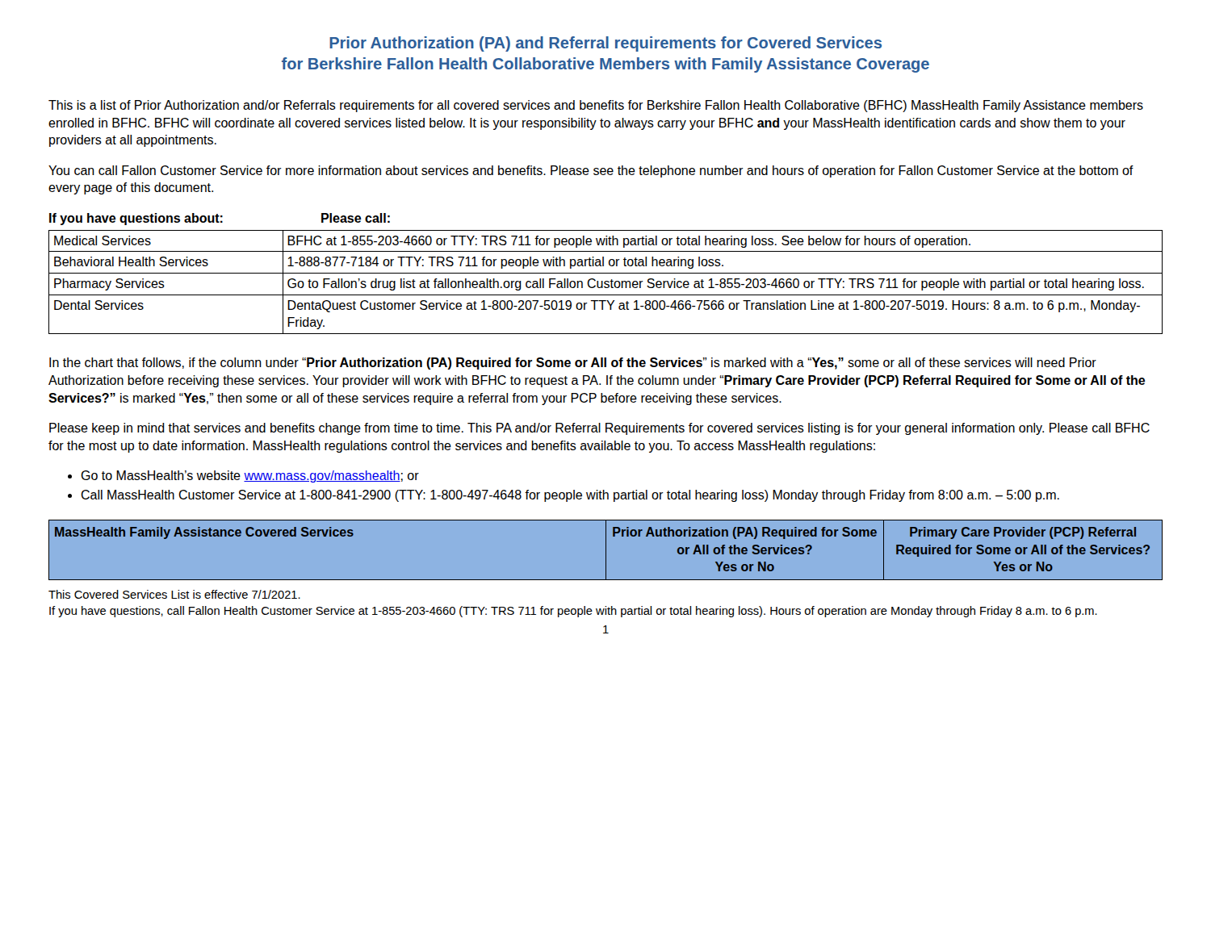Prior Authorization (PA) and Referral requirements for Covered Services
for Berkshire Fallon Health Collaborative Members with Family Assistance Coverage
This is a list of Prior Authorization and/or Referrals requirements for all covered services and benefits for Berkshire Fallon Health Collaborative (BFHC) MassHealth Family Assistance members enrolled in BFHC. BFHC will coordinate all covered services listed below. It is your responsibility to always carry your BFHC and your MassHealth identification cards and show them to your providers at all appointments.
You can call Fallon Customer Service for more information about services and benefits. Please see the telephone number and hours of operation for Fallon Customer Service at the bottom of every page of this document.
If you have questions about: Please call:
| Medical Services | BFHC at 1-855-203-4660 or TTY: TRS 711 for people with partial or total hearing loss. See below for hours of operation. |
| Behavioral Health Services | 1-888-877-7184 or TTY: TRS 711 for people with partial or total hearing loss. |
| Pharmacy Services | Go to Fallon’s drug list at fallonhealth.org call Fallon Customer Service at 1-855-203-4660 or TTY: TRS 711 for people with partial or total hearing loss. |
| Dental Services | DentaQuest Customer Service at 1-800-207-5019 or TTY at 1-800-466-7566 or Translation Line at 1-800-207-5019. Hours: 8 a.m. to 6 p.m., Monday-Friday. |
In the chart that follows, if the column under “Prior Authorization (PA) Required for Some or All of the Services” is marked with a “Yes,” some or all of these services will need Prior Authorization before receiving these services. Your provider will work with BFHC to request a PA. If the column under “Primary Care Provider (PCP) Referral Required for Some or All of the Services?” is marked “Yes,” then some or all of these services require a referral from your PCP before receiving these services.
Please keep in mind that services and benefits change from time to time. This PA and/or Referral Requirements for covered services listing is for your general information only. Please call BFHC for the most up to date information. MassHealth regulations control the services and benefits available to you. To access MassHealth regulations:
Go to MassHealth’s website www.mass.gov/masshealth; or
Call MassHealth Customer Service at 1-800-841-2900 (TTY: 1-800-497-4648 for people with partial or total hearing loss) Monday through Friday from 8:00 a.m. – 5:00 p.m.
| MassHealth Family Assistance Covered Services | Prior Authorization (PA) Required for Some or All of the Services? Yes or No | Primary Care Provider (PCP) Referral Required for Some or All of the Services? Yes or No |
| --- | --- | --- |
This Covered Services List is effective 7/1/2021.
If you have questions, call Fallon Health Customer Service at 1-855-203-4660 (TTY: TRS 711 for people with partial or total hearing loss). Hours of operation are Monday through Friday 8 a.m. to 6 p.m.
1